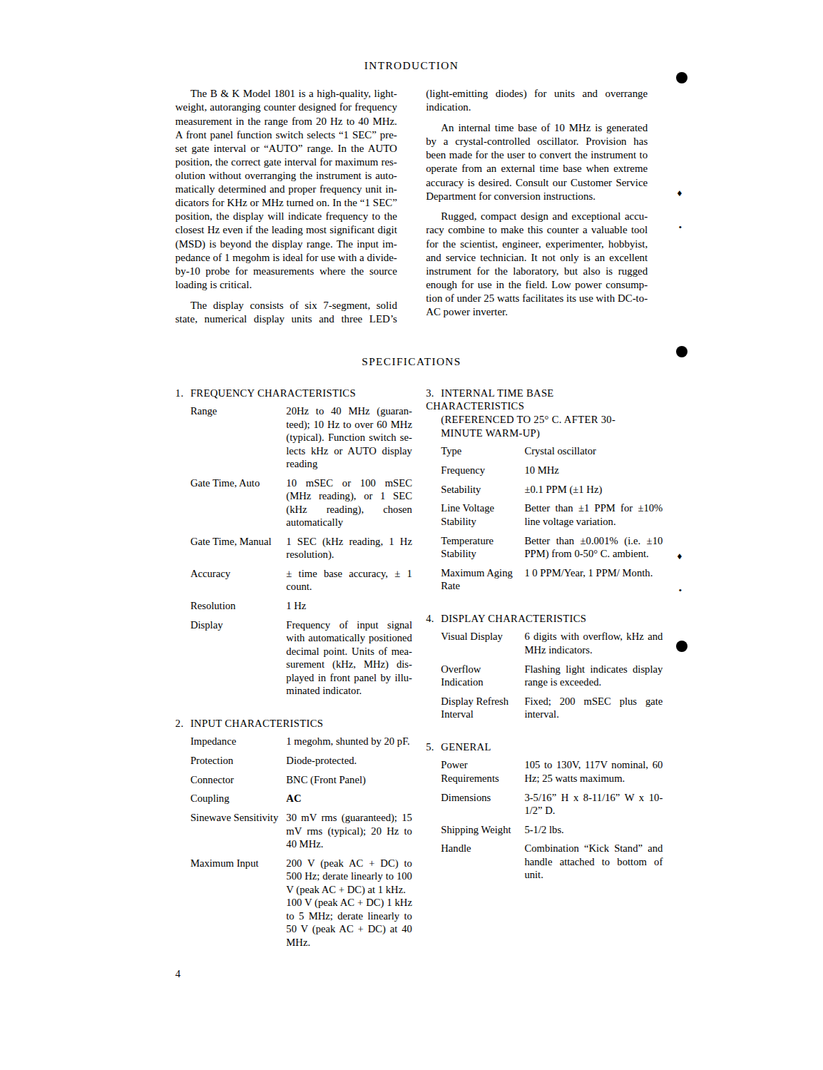♦ • ♦ •
INTRODUCTION
The B & K Model 1801 is a high-quality, lightweight, autoranging counter designed for frequency measurement in the range from 20 Hz to 40 MHz. A front panel function switch selects “1 SEC” preset gate interval or “AUTO” range. In the AUTO position, the correct gate interval for maximum resolution without overranging the instrument is automatically determined and proper frequency unit indicators for KHz or MHz turned on. In the “1 SEC” position, the display will indicate frequency to the closest Hz even if the leading most significant digit (MSD) is beyond the display range. The input impedance of 1 megohm is ideal for use with a divide-by-10 probe for measurements where the source loading is critical.
The display consists of six 7-segment, solid state, numerical display units and three LED’s (light-emitting diodes) for units and overrange indication.
An internal time base of 10 MHz is generated by a crystal-controlled oscillator. Provision has been made for the user to convert the instrument to operate from an external time base when extreme accuracy is desired. Consult our Customer Service Department for conversion instructions.
Rugged, compact design and exceptional accuracy combine to make this counter a valuable tool for the scientist, engineer, experimenter, hobbyist, and service technician. It not only is an excellent instrument for the laboratory, but also is rugged enough for use in the field. Low power consumption of under 25 watts facilitates its use with DC-to-AC power inverter.
SPECIFICATIONS
1. Frequency Characteristics
| Range | 20Hz to 40 MHz (guaranteed); 10 Hz to over 60 MHz (typical). Function switch selects kHz or AUTO display reading |
| Gate Time, Auto | 10 mSEC or 100 mSEC (MHz reading), or 1 SEC (kHz reading), chosen automatically |
| Gate Time, Manual | 1 SEC (kHz reading, 1 Hz resolution). |
| Accuracy | ± time base accuracy, ± 1 count. |
| Resolution | 1 Hz |
| Display | Frequency of input signal with automatically positioned decimal point. Units of measurement (kHz, MHz) displayed in front panel by illuminated indicator. |
2. Input Characteristics
| Impedance | 1 megohm, shunted by 20 pF. |
| Protection | Diode-protected. |
| Connector | BNC (Front Panel) |
| Coupling | AC |
| Sinewave Sensitivity | 30 mV rms (guaranteed); 15 mV rms (typical); 20 Hz to 40 MHz. |
| Maximum Input | 200 V (peak AC + DC) to 500 Hz; derate linearly to 100 V (peak AC + DC) at 1 kHz. 100 V (peak AC + DC) 1 kHz to 5 MHz; derate linearly to 50 V (peak AC + DC) at 40 MHz. |
3. Internal Time Base Characteristics(Referenced to 25° C. After 30-Minute Warm-Up)
| Type | Crystal oscillator |
| Frequency | 10 MHz |
| Setability | ±0.1 PPM (±1 Hz) |
| Line Voltage Stability | Better than ±1 PPM for ±10% line voltage variation. |
| Temperature Stability | Better than ±0.001% (i.e. ±10 PPM) from 0-50° C. ambient. |
| Maximum Aging Rate | 1 0 PPM/Year, 1 PPM/ Month. |
4. Display Characteristics
| Visual Display | 6 digits with overflow, kHz and MHz indicators. |
| Overflow Indication | Flashing light indicates display range is exceeded. |
| Display Refresh Interval | Fixed; 200 mSEC plus gate interval. |
5. General
| Power Requirements | 105 to 130V, 117V nominal, 60 Hz; 25 watts maximum. |
| Dimensions | 3-5/16” H x 8-11/16” W x 10-1/2” D. |
| Shipping Weight | 5-1/2 lbs. |
| Handle | Combination “Kick Stand” and handle attached to bottom of unit. |
4